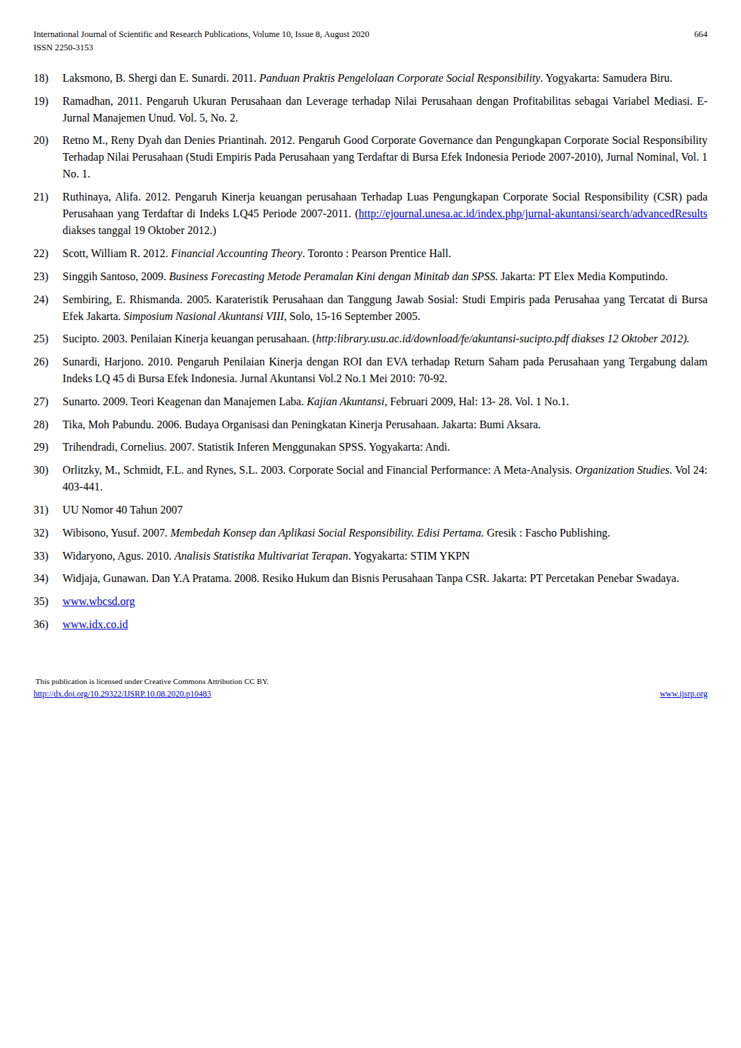664 International Journal of Scientific and Research Publications, Volume 10, Issue 8, August 2020 ISSN 2250-3153
18) Laksmono, B. Shergi dan E. Sunardi. 2011. Panduan Praktis Pengelolaan Corporate Social Responsibility. Yogyakarta: Samudera Biru.
19) Ramadhan, 2011. Pengaruh Ukuran Perusahaan dan Leverage terhadap Nilai Perusahaan dengan Profitabilitas sebagai Variabel Mediasi. E-Jurnal Manajemen Unud. Vol. 5, No. 2.
20) Retno M., Reny Dyah dan Denies Priantinah. 2012. Pengaruh Good Corporate Governance dan Pengungkapan Corporate Social Responsibility Terhadap Nilai Perusahaan (Studi Empiris Pada Perusahaan yang Terdaftar di Bursa Efek Indonesia Periode 2007-2010), Jurnal Nominal, Vol. 1 No. 1.
21) Ruthinaya, Alifa. 2012. Pengaruh Kinerja keuangan perusahaan Terhadap Luas Pengungkapan Corporate Social Responsibility (CSR) pada Perusahaan yang Terdaftar di Indeks LQ45 Periode 2007-2011. (http://ejournal.unesa.ac.id/index.php/jurnal-akuntansi/search/advancedResults diakses tanggal 19 Oktober 2012.)
22) Scott, William R. 2012. Financial Accounting Theory. Toronto : Pearson Prentice Hall.
23) Singgih Santoso, 2009. Business Forecasting Metode Peramalan Kini dengan Minitab dan SPSS. Jakarta: PT Elex Media Komputindo.
24) Sembiring, E. Rhismanda. 2005. Karateristik Perusahaan dan Tanggung Jawab Sosial: Studi Empiris pada Perusahaa yang Tercatat di Bursa Efek Jakarta. Simposium Nasional Akuntansi VIII, Solo, 15-16 September 2005.
25) Sucipto. 2003. Penilaian Kinerja keuangan perusahaan. (http:library.usu.ac.id/download/fe/akuntansi-sucipto.pdf diakses 12 Oktober 2012).
26) Sunardi, Harjono. 2010. Pengaruh Penilaian Kinerja dengan ROI dan EVA terhadap Return Saham pada Perusahaan yang Tergabung dalam Indeks LQ 45 di Bursa Efek Indonesia. Jurnal Akuntansi Vol.2 No.1 Mei 2010: 70-92.
27) Sunarto. 2009. Teori Keagenan dan Manajemen Laba. Kajian Akuntansi, Februari 2009, Hal: 13- 28. Vol. 1 No.1.
28) Tika, Moh Pabundu. 2006. Budaya Organisasi dan Peningkatan Kinerja Perusahaan. Jakarta: Bumi Aksara.
29) Trihendradi, Cornelius. 2007. Statistik Inferen Menggunakan SPSS. Yogyakarta: Andi.
30) Orlitzky, M., Schmidt, F.L. and Rynes, S.L. 2003. Corporate Social and Financial Performance: A Meta-Analysis. Organization Studies. Vol 24: 403-441.
31) UU Nomor 40 Tahun 2007
32) Wibisono, Yusuf. 2007. Membedah Konsep dan Aplikasi Social Responsibility. Edisi Pertama. Gresik : Fascho Publishing.
33) Widaryono, Agus. 2010. Analisis Statistika Multivariat Terapan. Yogyakarta: STIM YKPN
34) Widjaja, Gunawan. Dan Y.A Pratama. 2008. Resiko Hukum dan Bisnis Perusahaan Tanpa CSR. Jakarta: PT Percetakan Penebar Swadaya.
35) www.wbcsd.org
36) www.idx.co.id
This publication is licensed under Creative Commons Attribution CC BY.
http://dx.doi.org/10.29322/IJSRP.10.08.2020.p10483 www.ijsrp.org